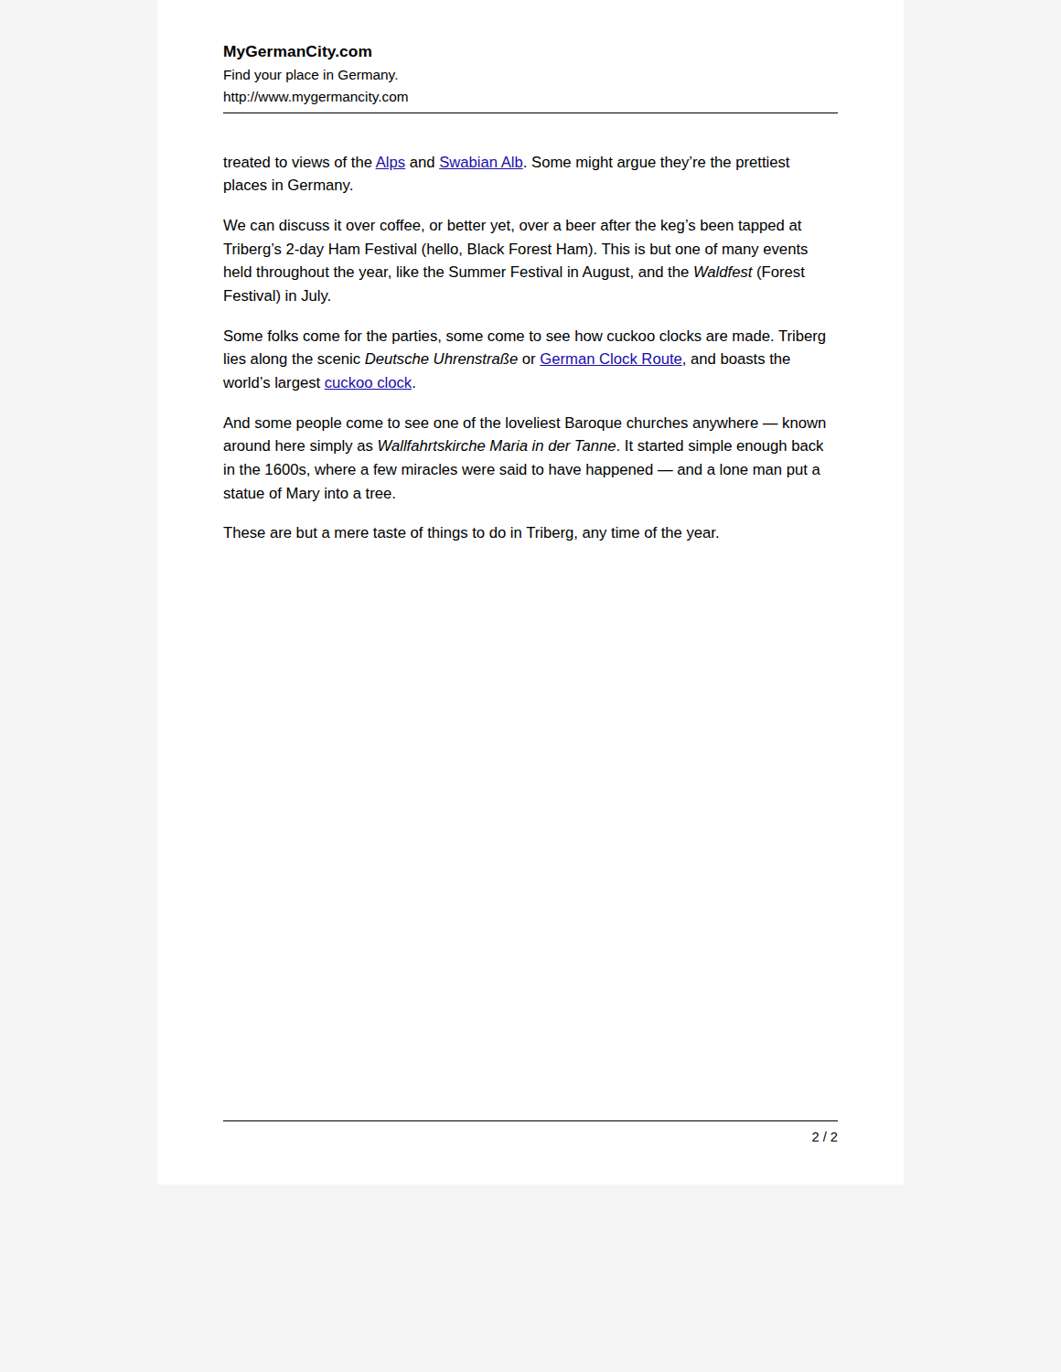MyGermanCity.com
Find your place in Germany.
http://www.mygermancity.com
treated to views of the Alps and Swabian Alb. Some might argue they’re the prettiest places in Germany.
We can discuss it over coffee, or better yet, over a beer after the keg’s been tapped at Triberg’s 2-day Ham Festival (hello, Black Forest Ham). This is but one of many events held throughout the year, like the Summer Festival in August, and the Waldfest (Forest Festival) in July.
Some folks come for the parties, some come to see how cuckoo clocks are made. Triberg lies along the scenic Deutsche Uhrenstraße or German Clock Route, and boasts the world’s largest cuckoo clock.
And some people come to see one of the loveliest Baroque churches anywhere — known around here simply as Wallfahrtskirche Maria in der Tanne. It started simple enough back in the 1600s, where a few miracles were said to have happened — and a lone man put a statue of Mary into a tree.
These are but a mere taste of things to do in Triberg, any time of the year.
2 / 2